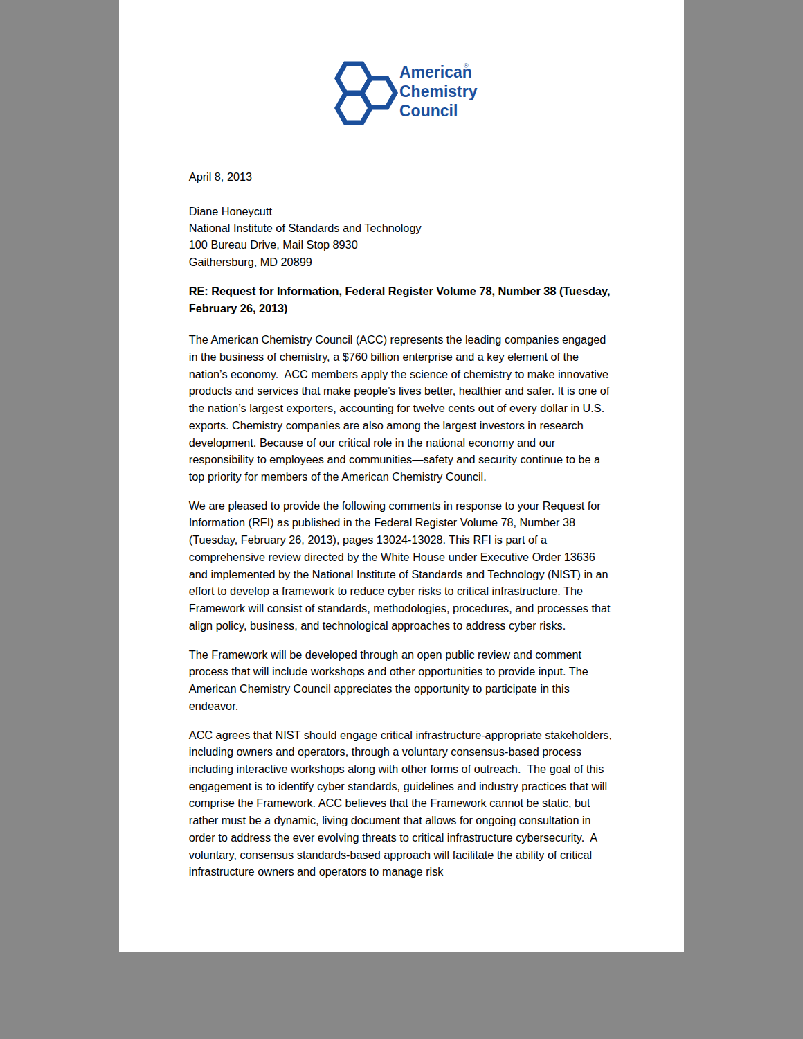American Chemistry Council American Chemistry Council ®
April 8, 2013
Diane Honeycutt
National Institute of Standards and Technology
100 Bureau Drive, Mail Stop 8930
Gaithersburg, MD 20899
RE: Request for Information, Federal Register Volume 78, Number 38 (Tuesday, February 26, 2013)
The American Chemistry Council (ACC) represents the leading companies engaged in the business of chemistry, a $760 billion enterprise and a key element of the nation’s economy. ACC members apply the science of chemistry to make innovative products and services that make people’s lives better, healthier and safer. It is one of the nation’s largest exporters, accounting for twelve cents out of every dollar in U.S. exports. Chemistry companies are also among the largest investors in research development. Because of our critical role in the national economy and our responsibility to employees and communities—safety and security continue to be a top priority for members of the American Chemistry Council.
We are pleased to provide the following comments in response to your Request for Information (RFI) as published in the Federal Register Volume 78, Number 38 (Tuesday, February 26, 2013), pages 13024-13028. This RFI is part of a comprehensive review directed by the White House under Executive Order 13636 and implemented by the National Institute of Standards and Technology (NIST) in an effort to develop a framework to reduce cyber risks to critical infrastructure. The Framework will consist of standards, methodologies, procedures, and processes that align policy, business, and technological approaches to address cyber risks.
The Framework will be developed through an open public review and comment process that will include workshops and other opportunities to provide input. The American Chemistry Council appreciates the opportunity to participate in this endeavor.
ACC agrees that NIST should engage critical infrastructure-appropriate stakeholders, including owners and operators, through a voluntary consensus-based process including interactive workshops along with other forms of outreach. The goal of this engagement is to identify cyber standards, guidelines and industry practices that will comprise the Framework. ACC believes that the Framework cannot be static, but rather must be a dynamic, living document that allows for ongoing consultation in order to address the ever evolving threats to critical infrastructure cybersecurity. A voluntary, consensus standards-based approach will facilitate the ability of critical infrastructure owners and operators to manage risk